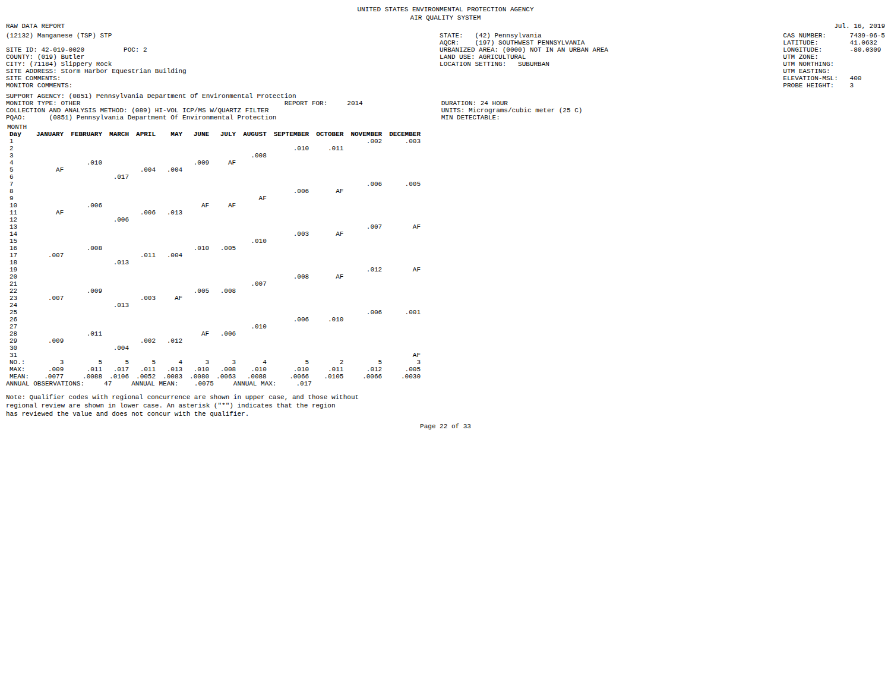UNITED STATES ENVIRONMENTAL PROTECTION AGENCY
AIR QUALITY SYSTEM
RAW DATA REPORT
Jul. 16, 2019
(12132) Manganese (TSP) STP SITE ID: 42-019-0020 POC: 2 COUNTY: (019) Butler CITY: (71184) Slippery Rock SITE ADDRESS: Storm Harbor Equestrian Building SITE COMMENTS: MONITOR COMMENTS:
STATE: (42) Pennsylvania AQCR: (197) SOUTHWEST PENNSYLVANIA URBANIZED AREA: (0000) NOT IN AN URBAN AREA LAND USE: AGRICULTURAL LOCATION SETTING: SUBURBAN
CAS NUMBER: 7439-96-5 LATITUDE: 41.0632 LONGITUDE: -80.0309 UTM ZONE: UTM NORTHING: UTM EASTING: ELEVATION-MSL: 400 PROBE HEIGHT: 3
SUPPORT AGENCY: (0851) Pennsylvania Department Of Environmental Protection MONITOR TYPE: OTHER REPORT FOR: 2014 DURATION: 24 HOUR COLLECTION AND ANALYSIS METHOD: (089) HI-VOL ICP/MS W/QUARTZ FILTER UNITS: Micrograms/cubic meter (25 C) PQAO: (0851) Pennsylvania Department Of Environmental Protection MIN DETECTABLE:
MONTH
| Day | JANUARY | FEBRUARY | MARCH | APRIL | MAY | JUNE | JULY | AUGUST | SEPTEMBER | OCTOBER | NOVEMBER | DECEMBER |
| --- | --- | --- | --- | --- | --- | --- | --- | --- | --- | --- | --- | --- |
| 1 | | | | | | | | | | | .002 | .003 |
| 2 | | | | | | | | | .010 | .011 | | |
| 3 | | | | | | | | .008 | | | | |
| 4 | | .010 | | | | .009 | AF | | | | | |
| 5 | AF | | | .004 | .004 | | | | | | | |
| 6 | | | .017 | | | | | | | | | |
| 7 | | | | | | | | | | | .006 | .005 |
| 8 | | | | | | | | | .006 | AF | | |
| 9 | | | | | | | | AF | | | | |
| 10 | | .006 | | | | AF | AF | | | | | |
| 11 | AF | | | .006 | .013 | | | | | | | |
| 12 | | | .006 | | | | | | | | | |
| 13 | | | | | | | | | | | .007 | AF |
| 14 | | | | | | | | | .003 | AF | | |
| 15 | | | | | | | | .010 | | | | |
| 16 | | .008 | | | | .010 | .005 | | | | | |
| 17 | .007 | | | .011 | .004 | | | | | | | |
| 18 | | | .013 | | | | | | | | | |
| 19 | | | | | | | | | | | .012 | AF |
| 20 | | | | | | | | | .008 | AF | | |
| 21 | | | | | | | | .007 | | | | |
| 22 | | .009 | | | | .005 | .008 | | | | | |
| 23 | .007 | | | .003 | AF | | | | | | | |
| 24 | | | .013 | | | | | | | | | |
| 25 | | | | | | | | | | | .006 | .001 |
| 26 | | | | | | | | | .006 | .010 | | |
| 27 | | | | | | | | .010 | | | | |
| 28 | | .011 | | | | AF | .006 | | | | | |
| 29 | .009 | | | .002 | .012 | | | | | | | |
| 30 | | | .004 | | | | | | | | | |
| 31 | | | | | | | | | | | | AF |
| NO.: | 3 | 5 | 5 | 5 | 4 | 3 | 3 | 4 | 5 | 2 | 5 | 3 |
| MAX: | .009 | .011 | .017 | .011 | .013 | .010 | .008 | .010 | .010 | .011 | .012 | .005 |
| MEAN: | .0077 | .0088 | .0106 | .0052 | .0083 | .0080 | .0063 | .0088 | .0066 | .0105 | .0066 | .0030 |
ANNUAL OBSERVATIONS: 47 ANNUAL MEAN: .0075 ANNUAL MAX: .017
Note: Qualifier codes with regional concurrence are shown in upper case, and those without regional review are shown in lower case. An asterisk ("*") indicates that the region has reviewed the value and does not concur with the qualifier.
Page 22 of 33